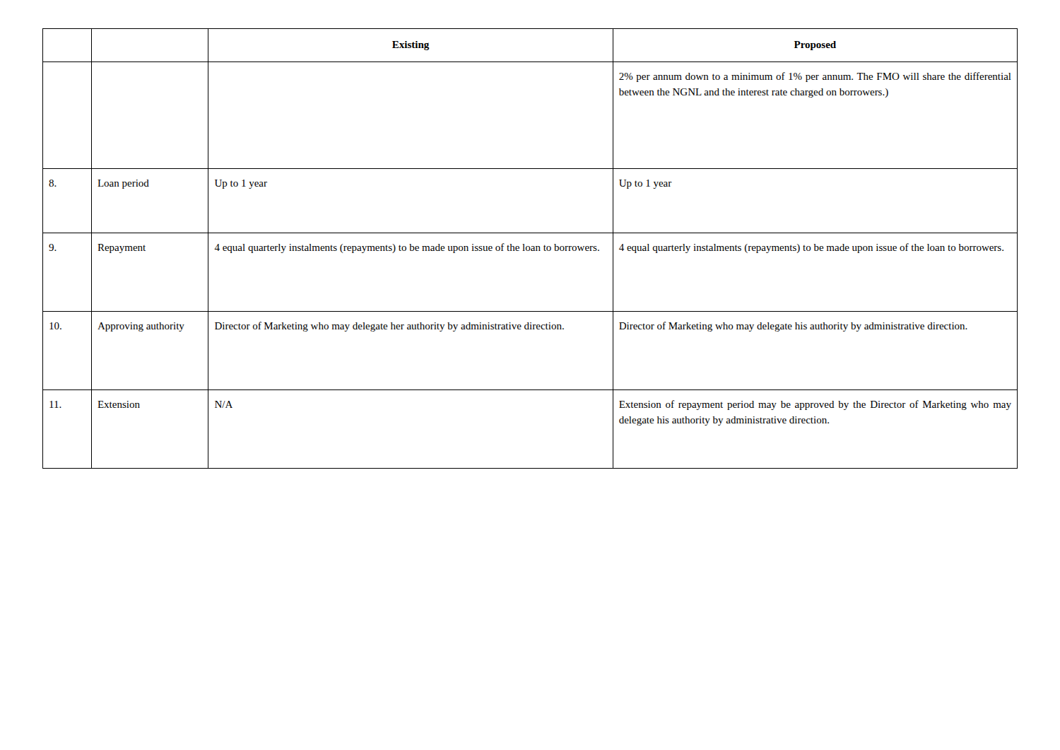| | | Existing | Proposed |
| --- | --- | --- | --- |
| | | | 2% per annum down to a minimum of 1% per annum. The FMO will share the differential between the NGNL and the interest rate charged on borrowers.) |
| 8. | Loan period | Up to 1 year | Up to 1 year |
| 9. | Repayment | 4 equal quarterly instalments (repayments) to be made upon issue of the loan to borrowers. | 4 equal quarterly instalments (repayments) to be made upon issue of the loan to borrowers. |
| 10. | Approving authority | Director of Marketing who may delegate her authority by administrative direction. | Director of Marketing who may delegate his authority by administrative direction. |
| 11. | Extension | N/A | Extension of repayment period may be approved by the Director of Marketing who may delegate his authority by administrative direction. |